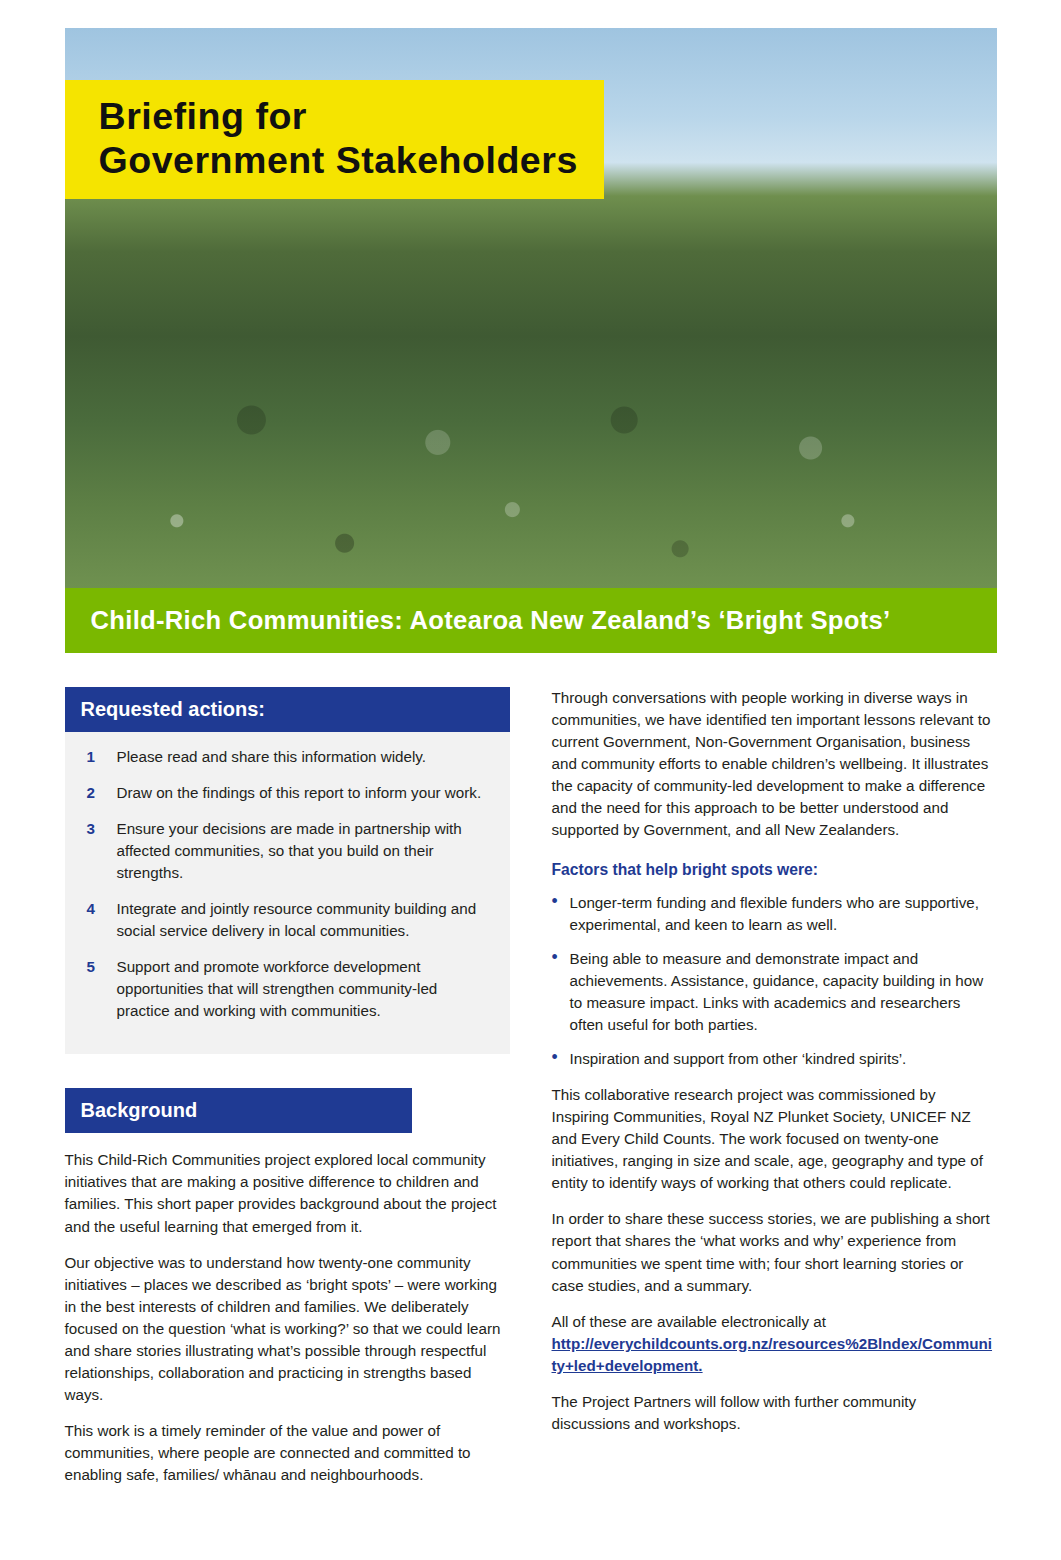Briefing for
Government Stakeholders
Child-Rich Communities: Aotearoa New Zealand’s ‘Bright Spots’
Requested actions:
Please read and share this information widely.
Draw on the findings of this report to inform your work.
Ensure your decisions are made in partnership with affected communities, so that you build on their strengths.
Integrate and jointly resource community building and social service delivery in local communities.
Support and promote workforce development opportunities that will strengthen community-led practice and working with communities.
Background
This Child-Rich Communities project explored local community initiatives that are making a positive difference to children and families. This short paper provides background about the project and the useful learning that emerged from it.
Our objective was to understand how twenty-one community initiatives – places we described as ‘bright spots’ – were working in the best interests of children and families. We deliberately focused on the question ‘what is working?’ so that we could learn and share stories illustrating what’s possible through respectful relationships, collaboration and practicing in strengths based ways.
This work is a timely reminder of the value and power of communities, where people are connected and committed to enabling safe, families/ whānau and neighbourhoods.
Through conversations with people working in diverse ways in communities, we have identified ten important lessons relevant to current Government, Non-Government Organisation, business and community efforts to enable children’s wellbeing. It illustrates the capacity of community-led development to make a difference and the need for this approach to be better understood and supported by Government, and all New Zealanders.
Factors that help bright spots were:
Longer-term funding and flexible funders who are supportive, experimental, and keen to learn as well.
Being able to measure and demonstrate impact and achievements. Assistance, guidance, capacity building in how to measure impact. Links with academics and researchers often useful for both parties.
Inspiration and support from other ‘kindred spirits’.
This collaborative research project was commissioned by Inspiring Communities, Royal NZ Plunket Society, UNICEF NZ and Every Child Counts. The work focused on twenty-one initiatives, ranging in size and scale, age, geography and type of entity to identify ways of working that others could replicate.
In order to share these success stories, we are publishing a short report that shares the ‘what works and why’ experience from communities we spent time with; four short learning stories or case studies, and a summary.
All of these are available electronically at
http://everychildcounts.org.nz/resources%2Blndex/Community+led+development.
The Project Partners will follow with further community discussions and workshops.